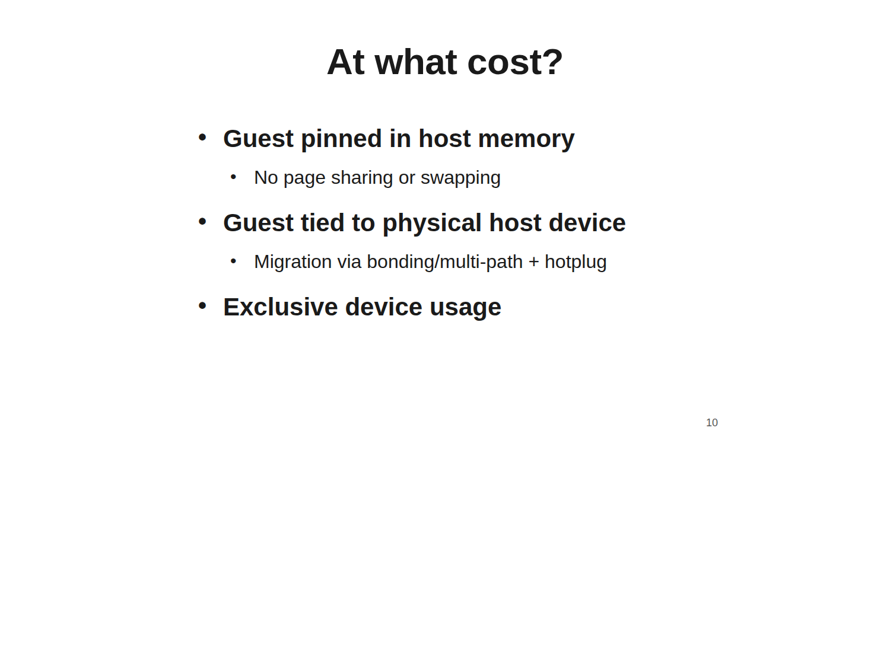At what cost?
Guest pinned in host memory
No page sharing or swapping
Guest tied to physical host device
Migration via bonding/multi-path + hotplug
Exclusive device usage
10